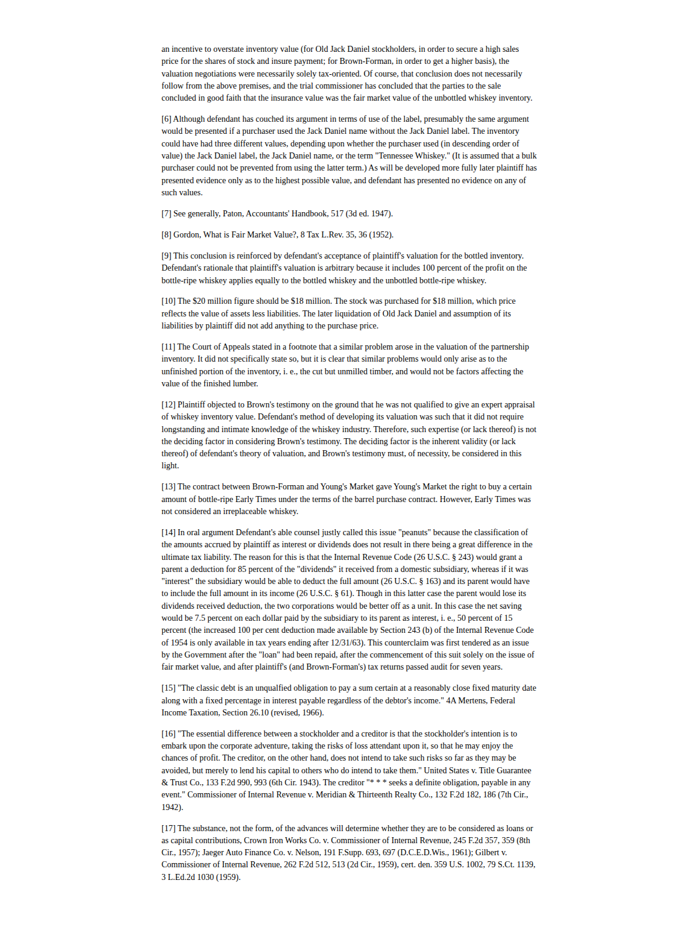an incentive to overstate inventory value (for Old Jack Daniel stockholders, in order to secure a high sales price for the shares of stock and insure payment; for Brown-Forman, in order to get a higher basis), the valuation negotiations were necessarily solely tax-oriented. Of course, that conclusion does not necessarily follow from the above premises, and the trial commissioner has concluded that the parties to the sale concluded in good faith that the insurance value was the fair market value of the unbottled whiskey inventory.
[6] Although defendant has couched its argument in terms of use of the label, presumably the same argument would be presented if a purchaser used the Jack Daniel name without the Jack Daniel label. The inventory could have had three different values, depending upon whether the purchaser used (in descending order of value) the Jack Daniel label, the Jack Daniel name, or the term "Tennessee Whiskey." (It is assumed that a bulk purchaser could not be prevented from using the latter term.) As will be developed more fully later plaintiff has presented evidence only as to the highest possible value, and defendant has presented no evidence on any of such values.
[7] See generally, Paton, Accountants' Handbook, 517 (3d ed. 1947).
[8] Gordon, What is Fair Market Value?, 8 Tax L.Rev. 35, 36 (1952).
[9] This conclusion is reinforced by defendant's acceptance of plaintiff's valuation for the bottled inventory. Defendant's rationale that plaintiff's valuation is arbitrary because it includes 100 percent of the profit on the bottle-ripe whiskey applies equally to the bottled whiskey and the unbottled bottle-ripe whiskey.
[10] The $20 million figure should be $18 million. The stock was purchased for $18 million, which price reflects the value of assets less liabilities. The later liquidation of Old Jack Daniel and assumption of its liabilities by plaintiff did not add anything to the purchase price.
[11] The Court of Appeals stated in a footnote that a similar problem arose in the valuation of the partnership inventory. It did not specifically state so, but it is clear that similar problems would only arise as to the unfinished portion of the inventory, i. e., the cut but unmilled timber, and would not be factors affecting the value of the finished lumber.
[12] Plaintiff objected to Brown's testimony on the ground that he was not qualified to give an expert appraisal of whiskey inventory value. Defendant's method of developing its valuation was such that it did not require longstanding and intimate knowledge of the whiskey industry. Therefore, such expertise (or lack thereof) is not the deciding factor in considering Brown's testimony. The deciding factor is the inherent validity (or lack thereof) of defendant's theory of valuation, and Brown's testimony must, of necessity, be considered in this light.
[13] The contract between Brown-Forman and Young's Market gave Young's Market the right to buy a certain amount of bottle-ripe Early Times under the terms of the barrel purchase contract. However, Early Times was not considered an irreplaceable whiskey.
[14] In oral argument Defendant's able counsel justly called this issue "peanuts" because the classification of the amounts accrued by plaintiff as interest or dividends does not result in there being a great difference in the ultimate tax liability. The reason for this is that the Internal Revenue Code (26 U.S.C. § 243) would grant a parent a deduction for 85 percent of the "dividends" it received from a domestic subsidiary, whereas if it was "interest" the subsidiary would be able to deduct the full amount (26 U.S.C. § 163) and its parent would have to include the full amount in its income (26 U.S.C. § 61). Though in this latter case the parent would lose its dividends received deduction, the two corporations would be better off as a unit. In this case the net saving would be 7.5 percent on each dollar paid by the subsidiary to its parent as interest, i. e., 50 percent of 15 percent (the increased 100 per cent deduction made available by Section 243 (b) of the Internal Revenue Code of 1954 is only available in tax years ending after 12/31/63). This counterclaim was first tendered as an issue by the Government after the "loan" had been repaid, after the commencement of this suit solely on the issue of fair market value, and after plaintiff's (and Brown-Forman's) tax returns passed audit for seven years.
[15] "The classic debt is an unqualfied obligation to pay a sum certain at a reasonably close fixed maturity date along with a fixed percentage in interest payable regardless of the debtor's income." 4A Mertens, Federal Income Taxation, Section 26.10 (revised, 1966).
[16] "The essential difference between a stockholder and a creditor is that the stockholder's intention is to embark upon the corporate adventure, taking the risks of loss attendant upon it, so that he may enjoy the chances of profit. The creditor, on the other hand, does not intend to take such risks so far as they may be avoided, but merely to lend his capital to others who do intend to take them." United States v. Title Guarantee & Trust Co., 133 F.2d 990, 993 (6th Cir. 1943). The creditor "* * * seeks a definite obligation, payable in any event." Commissioner of Internal Revenue v. Meridian & Thirteenth Realty Co., 132 F.2d 182, 186 (7th Cir., 1942).
[17] The substance, not the form, of the advances will determine whether they are to be considered as loans or as capital contributions, Crown Iron Works Co. v. Commissioner of Internal Revenue, 245 F.2d 357, 359 (8th Cir., 1957); Jaeger Auto Finance Co. v. Nelson, 191 F.Supp. 693, 697 (D.C.E.D.Wis., 1961); Gilbert v. Commissioner of Internal Revenue, 262 F.2d 512, 513 (2d Cir., 1959), cert. den. 359 U.S. 1002, 79 S.Ct. 1139, 3 L.Ed.2d 1030 (1959).